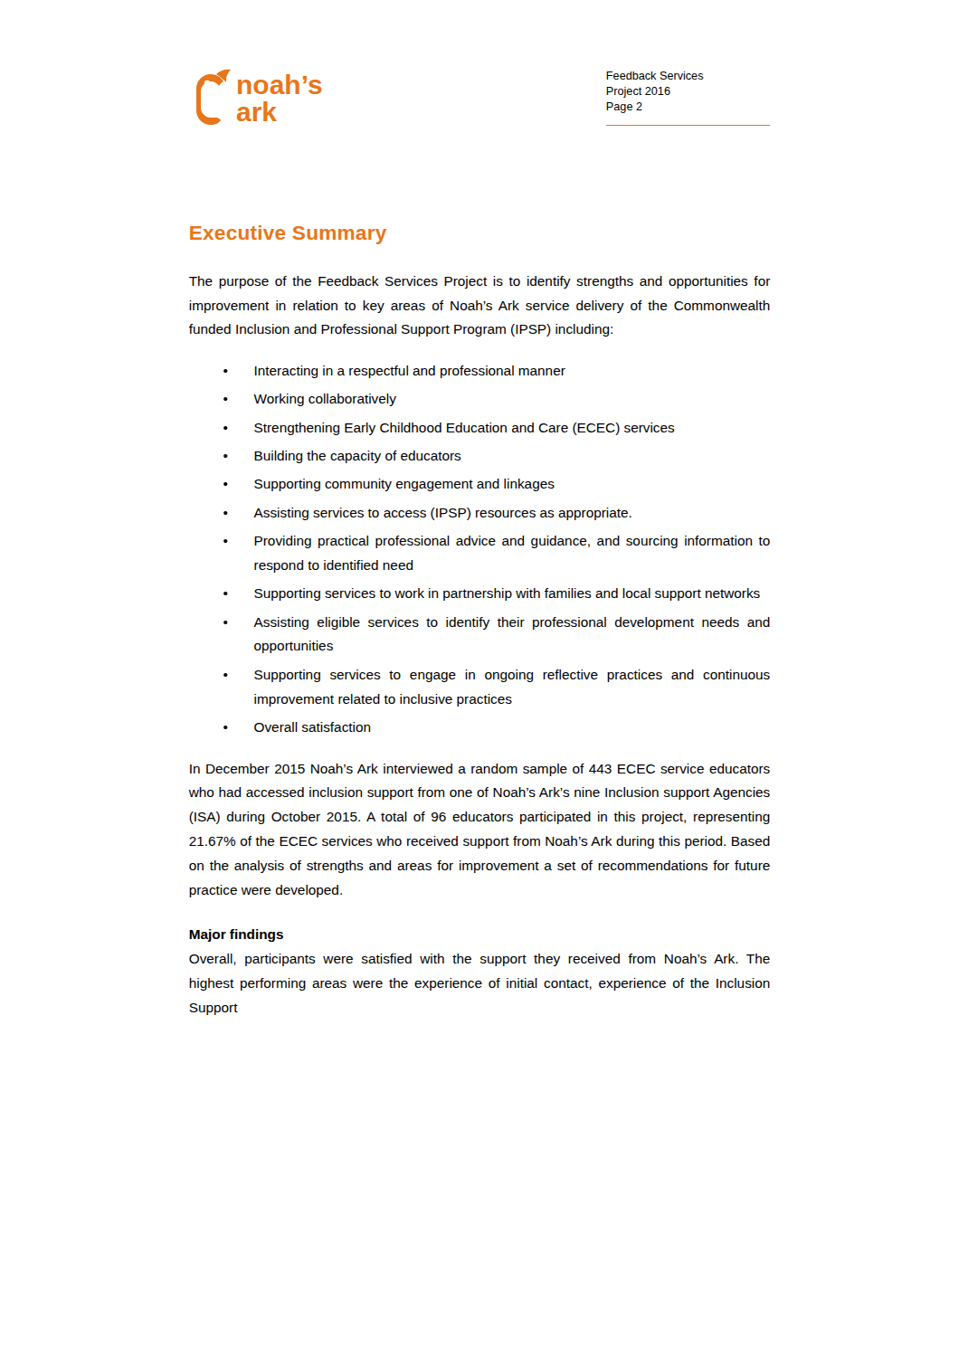noah’s ark
Feedback Services
Project 2016
Page 2
Executive Summary
The purpose of the Feedback Services Project is to identify strengths and opportunities for improvement in relation to key areas of Noah’s Ark service delivery of the Commonwealth funded Inclusion and Professional Support Program (IPSP) including:
Interacting in a respectful and professional manner
Working collaboratively
Strengthening Early Childhood Education and Care (ECEC) services
Building the capacity of educators
Supporting community engagement and linkages
Assisting services to access (IPSP) resources as appropriate.
Providing practical professional advice and guidance, and sourcing information to respond to identified need
Supporting services to work in partnership with families and local support networks
Assisting eligible services to identify their professional development needs and opportunities
Supporting services to engage in ongoing reflective practices and continuous improvement related to inclusive practices
Overall satisfaction
In December 2015 Noah’s Ark interviewed a random sample of 443 ECEC service educators who had accessed inclusion support from one of Noah’s Ark’s nine Inclusion support Agencies (ISA) during October 2015. A total of 96 educators participated in this project, representing 21.67% of the ECEC services who received support from Noah’s Ark during this period. Based on the analysis of strengths and areas for improvement a set of recommendations for future practice were developed.
Major findings
Overall, participants were satisfied with the support they received from Noah’s Ark. The highest performing areas were the experience of initial contact, experience of the Inclusion Support